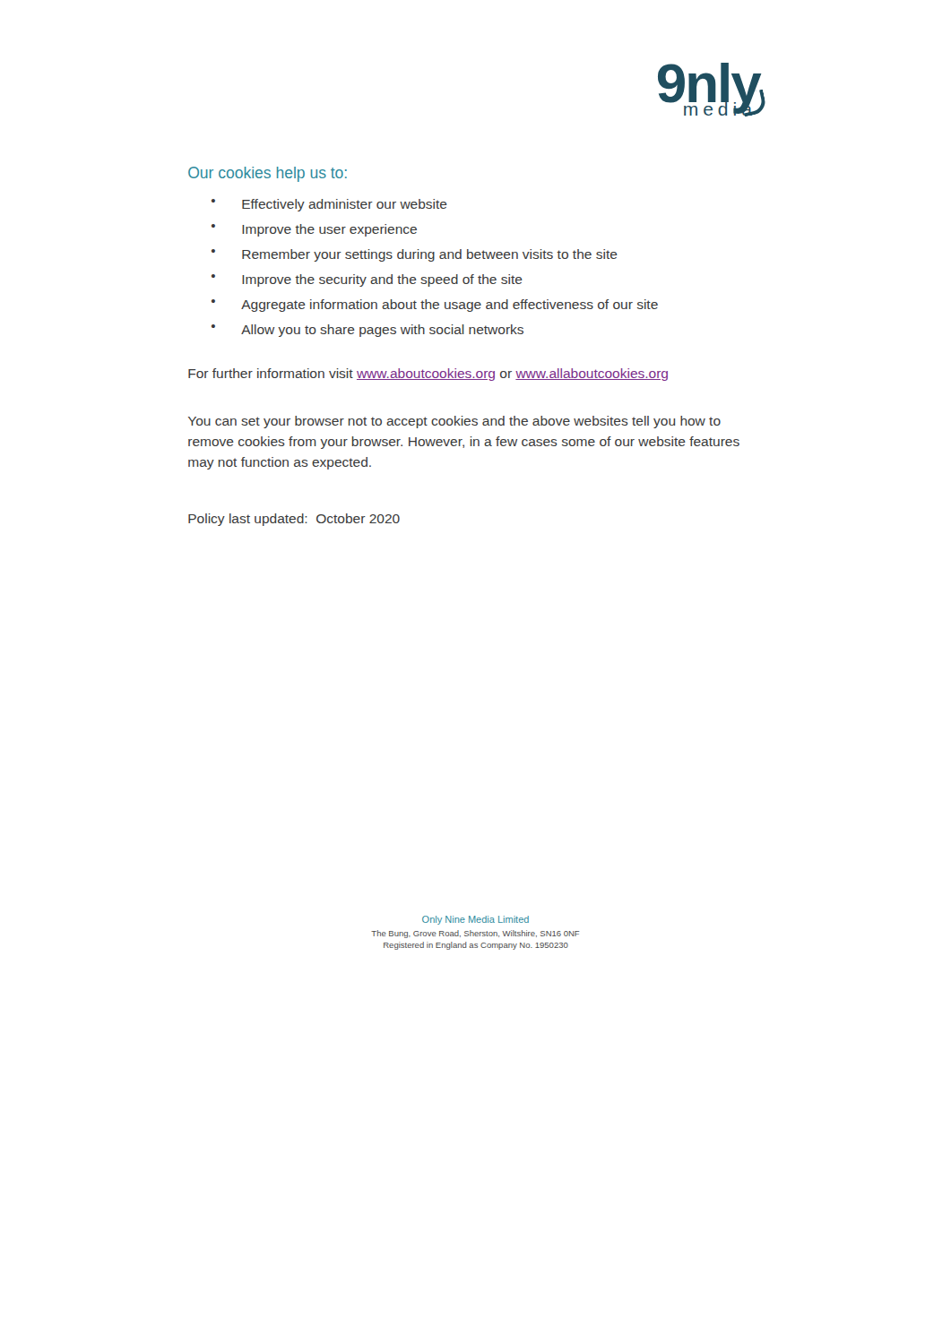9 nly
media
Our cookies help us to:
Effectively administer our website
Improve the user experience
Remember your settings during and between visits to the site
Improve the security and the speed of the site
Aggregate information about the usage and effectiveness of our site
Allow you to share pages with social networks
For further information visit www.aboutcookies.org or www.allaboutcookies.org
You can set your browser not to accept cookies and the above websites tell you how to remove cookies from your browser. However, in a few cases some of our website features may not function as expected.
Policy last updated: October 2020
Only Nine Media Limited
The Bung, Grove Road, Sherston, Wiltshire, SN16 0NF
Registered in England as Company No. 1950230